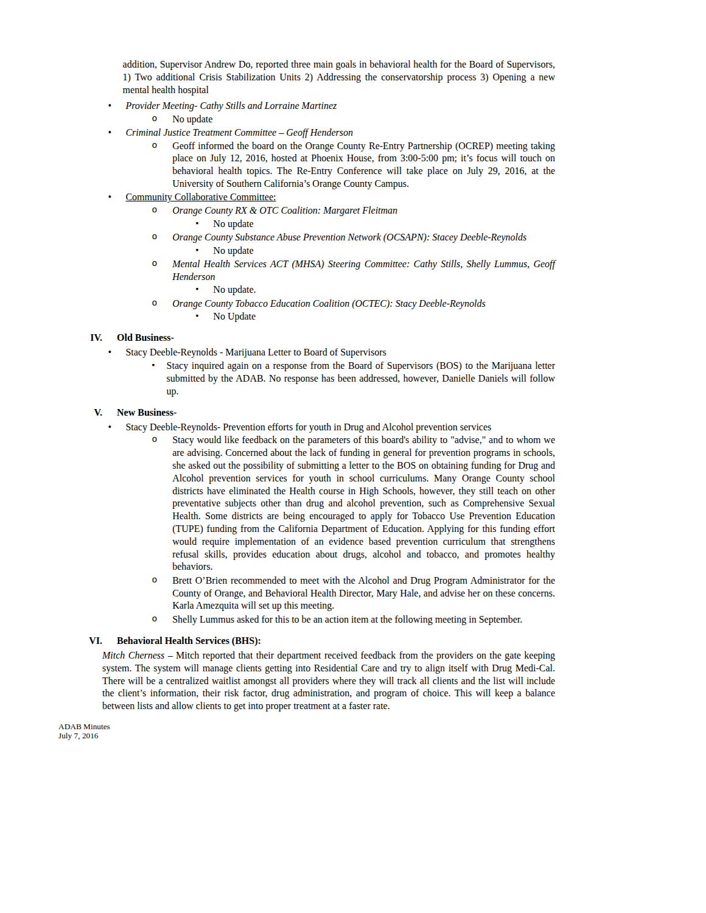addition, Supervisor Andrew Do, reported three main goals in behavioral health for the Board of Supervisors, 1) Two additional Crisis Stabilization Units 2) Addressing the conservatorship process 3) Opening a new mental health hospital
Provider Meeting- Cathy Stills and Lorraine Martinez
No update
Criminal Justice Treatment Committee – Geoff Henderson
Geoff informed the board on the Orange County Re-Entry Partnership (OCREP) meeting taking place on July 12, 2016, hosted at Phoenix House, from 3:00-5:00 pm; it’s focus will touch on behavioral health topics. The Re-Entry Conference will take place on July 29, 2016, at the University of Southern California’s Orange County Campus.
Community Collaborative Committee:
Orange County RX & OTC Coalition: Margaret Fleitman
No update
Orange County Substance Abuse Prevention Network (OCSAPN): Stacey Deeble-Reynolds
No update
Mental Health Services ACT (MHSA) Steering Committee: Cathy Stills, Shelly Lummus, Geoff Henderson
No update.
Orange County Tobacco Education Coalition (OCTEC): Stacy Deeble-Reynolds
No Update
IV.
Old Business-
Stacy Deeble-Reynolds - Marijuana Letter to Board of Supervisors
Stacy inquired again on a response from the Board of Supervisors (BOS) to the Marijuana letter submitted by the ADAB. No response has been addressed, however, Danielle Daniels will follow up.
V.
New Business-
Stacy Deeble-Reynolds- Prevention efforts for youth in Drug and Alcohol prevention services
Stacy would like feedback on the parameters of this board's ability to "advise," and to whom we are advising. Concerned about the lack of funding in general for prevention programs in schools, she asked out the possibility of submitting a letter to the BOS on obtaining funding for Drug and Alcohol prevention services for youth in school curriculums. Many Orange County school districts have eliminated the Health course in High Schools, however, they still teach on other preventative subjects other than drug and alcohol prevention, such as Comprehensive Sexual Health. Some districts are being encouraged to apply for Tobacco Use Prevention Education (TUPE) funding from the California Department of Education. Applying for this funding effort would require implementation of an evidence based prevention curriculum that strengthens refusal skills, provides education about drugs, alcohol and tobacco, and promotes healthy behaviors.
Brett O’Brien recommended to meet with the Alcohol and Drug Program Administrator for the County of Orange, and Behavioral Health Director, Mary Hale, and advise her on these concerns. Karla Amezquita will set up this meeting.
Shelly Lummus asked for this to be an action item at the following meeting in September.
VI.
Behavioral Health Services (BHS):
Mitch Cherness – Mitch reported that their department received feedback from the providers on the gate keeping system. The system will manage clients getting into Residential Care and try to align itself with Drug Medi-Cal. There will be a centralized waitlist amongst all providers where they will track all clients and the list will include the client’s information, their risk factor, drug administration, and program of choice. This will keep a balance between lists and allow clients to get into proper treatment at a faster rate.
ADAB Minutes
July 7, 2016